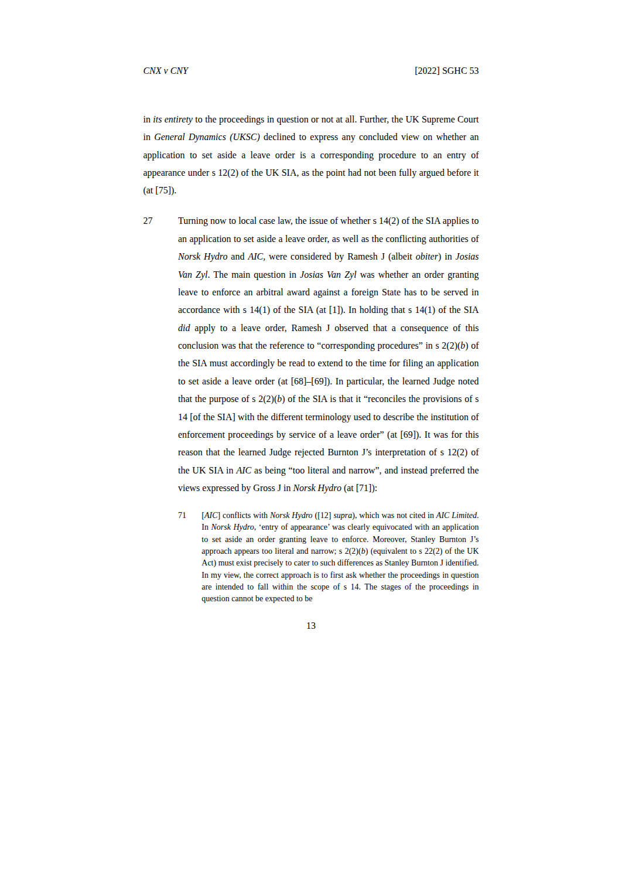CNX v CNY [2022] SGHC 53
in its entirety to the proceedings in question or not at all. Further, the UK Supreme Court in General Dynamics (UKSC) declined to express any concluded view on whether an application to set aside a leave order is a corresponding procedure to an entry of appearance under s 12(2) of the UK SIA, as the point had not been fully argued before it (at [75]).
27 Turning now to local case law, the issue of whether s 14(2) of the SIA applies to an application to set aside a leave order, as well as the conflicting authorities of Norsk Hydro and AIC, were considered by Ramesh J (albeit obiter) in Josias Van Zyl. The main question in Josias Van Zyl was whether an order granting leave to enforce an arbitral award against a foreign State has to be served in accordance with s 14(1) of the SIA (at [1]). In holding that s 14(1) of the SIA did apply to a leave order, Ramesh J observed that a consequence of this conclusion was that the reference to “corresponding procedures” in s 2(2)(b) of the SIA must accordingly be read to extend to the time for filing an application to set aside a leave order (at [68]–[69]). In particular, the learned Judge noted that the purpose of s 2(2)(b) of the SIA is that it “reconciles the provisions of s 14 [of the SIA] with the different terminology used to describe the institution of enforcement proceedings by service of a leave order” (at [69]). It was for this reason that the learned Judge rejected Burnton J’s interpretation of s 12(2) of the UK SIA in AIC as being “too literal and narrow”, and instead preferred the views expressed by Gross J in Norsk Hydro (at [71]):
71 [AIC] conflicts with Norsk Hydro ([12] supra), which was not cited in AIC Limited. In Norsk Hydro, ‘entry of appearance’ was clearly equivocated with an application to set aside an order granting leave to enforce. Moreover, Stanley Burnton J’s approach appears too literal and narrow; s 2(2)(b) (equivalent to s 22(2) of the UK Act) must exist precisely to cater to such differences as Stanley Burnton J identified. In my view, the correct approach is to first ask whether the proceedings in question are intended to fall within the scope of s 14. The stages of the proceedings in question cannot be expected to be
13